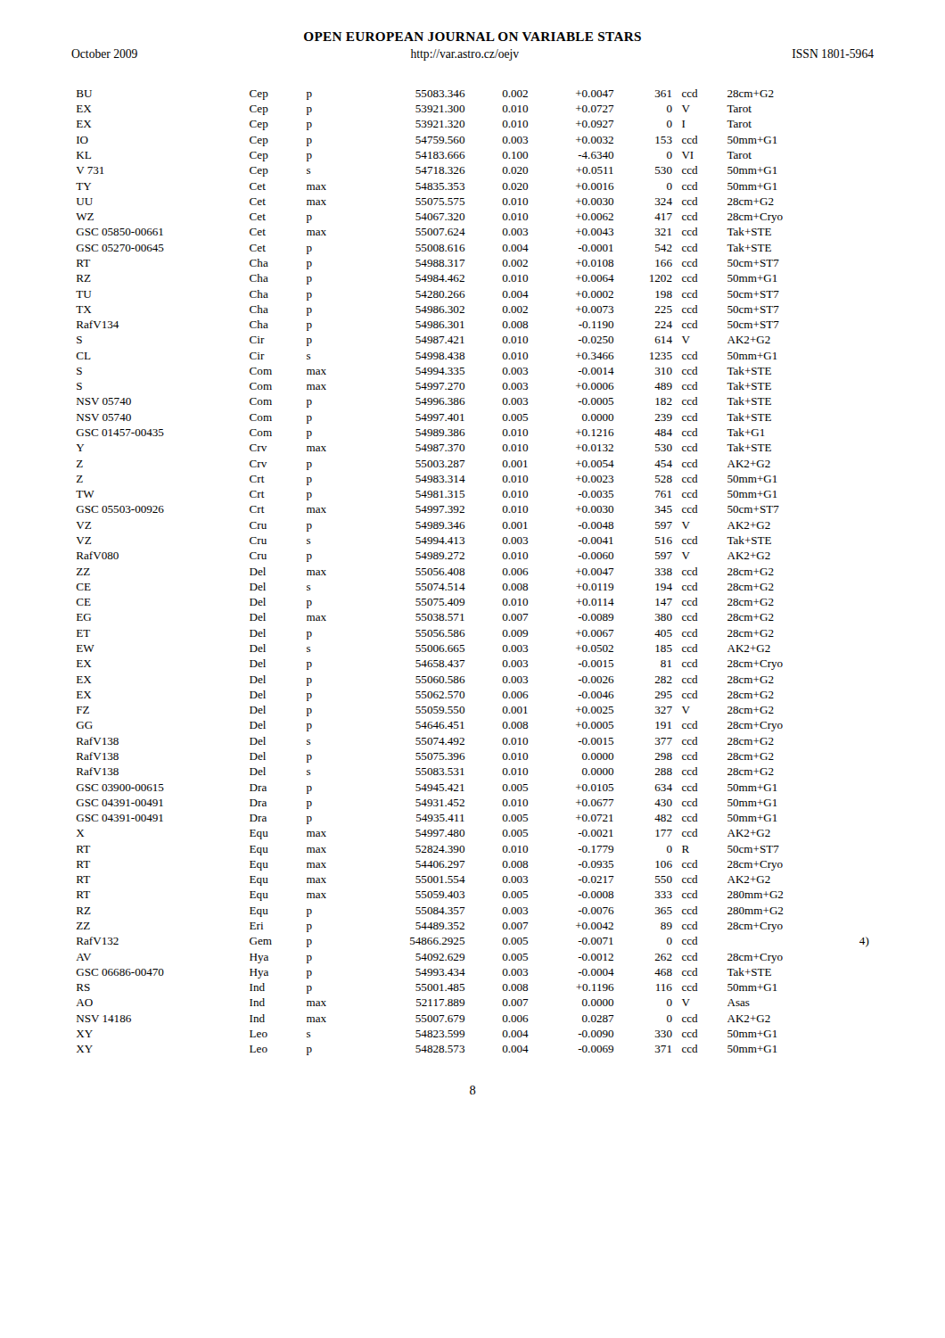OPEN EUROPEAN JOURNAL ON VARIABLE STARS
October 2009 http://var.astro.cz/oejv ISSN 1801-5964
| BU | Cep | p | 55083.346 | 0.002 | +0.0047 | 361 | ccd | 28cm+G2 | |
| EX | Cep | p | 53921.300 | 0.010 | +0.0727 | 0 | V | Tarot | |
| EX | Cep | p | 53921.320 | 0.010 | +0.0927 | 0 | I | Tarot | |
| IO | Cep | p | 54759.560 | 0.003 | +0.0032 | 153 | ccd | 50mm+G1 | |
| KL | Cep | p | 54183.666 | 0.100 | -4.6340 | 0 | VI | Tarot | |
| V 731 | Cep | s | 54718.326 | 0.020 | +0.0511 | 530 | ccd | 50mm+G1 | |
| TY | Cet | max | 54835.353 | 0.020 | +0.0016 | 0 | ccd | 50mm+G1 | |
| UU | Cet | max | 55075.575 | 0.010 | +0.0030 | 324 | ccd | 28cm+G2 | |
| WZ | Cet | p | 54067.320 | 0.010 | +0.0062 | 417 | ccd | 28cm+Cryo | |
| GSC 05850-00661 | Cet | max | 55007.624 | 0.003 | +0.0043 | 321 | ccd | Tak+STE | |
| GSC 05270-00645 | Cet | p | 55008.616 | 0.004 | -0.0001 | 542 | ccd | Tak+STE | |
| RT | Cha | p | 54988.317 | 0.002 | +0.0108 | 166 | ccd | 50cm+ST7 | |
| RZ | Cha | p | 54984.462 | 0.010 | +0.0064 | 1202 | ccd | 50mm+G1 | |
| TU | Cha | p | 54280.266 | 0.004 | +0.0002 | 198 | ccd | 50cm+ST7 | |
| TX | Cha | p | 54986.302 | 0.002 | +0.0073 | 225 | ccd | 50cm+ST7 | |
| RafV134 | Cha | p | 54986.301 | 0.008 | -0.1190 | 224 | ccd | 50cm+ST7 | |
| S | Cir | p | 54987.421 | 0.010 | -0.0250 | 614 | V | AK2+G2 | |
| CL | Cir | s | 54998.438 | 0.010 | +0.3466 | 1235 | ccd | 50mm+G1 | |
| S | Com | max | 54994.335 | 0.003 | -0.0014 | 310 | ccd | Tak+STE | |
| S | Com | max | 54997.270 | 0.003 | +0.0006 | 489 | ccd | Tak+STE | |
| NSV 05740 | Com | p | 54996.386 | 0.003 | -0.0005 | 182 | ccd | Tak+STE | |
| NSV 05740 | Com | p | 54997.401 | 0.005 | 0.0000 | 239 | ccd | Tak+STE | |
| GSC 01457-00435 | Com | p | 54989.386 | 0.010 | +0.1216 | 484 | ccd | Tak+G1 | |
| Y | Crv | max | 54987.370 | 0.010 | +0.0132 | 530 | ccd | Tak+STE | |
| Z | Crv | p | 55003.287 | 0.001 | +0.0054 | 454 | ccd | AK2+G2 | |
| Z | Crt | p | 54983.314 | 0.010 | +0.0023 | 528 | ccd | 50mm+G1 | |
| TW | Crt | p | 54981.315 | 0.010 | -0.0035 | 761 | ccd | 50mm+G1 | |
| GSC 05503-00926 | Crt | max | 54997.392 | 0.010 | +0.0030 | 345 | ccd | 50cm+ST7 | |
| VZ | Cru | p | 54989.346 | 0.001 | -0.0048 | 597 | V | AK2+G2 | |
| VZ | Cru | s | 54994.413 | 0.003 | -0.0041 | 516 | ccd | Tak+STE | |
| RafV080 | Cru | p | 54989.272 | 0.010 | -0.0060 | 597 | V | AK2+G2 | |
| ZZ | Del | max | 55056.408 | 0.006 | +0.0047 | 338 | ccd | 28cm+G2 | |
| CE | Del | s | 55074.514 | 0.008 | +0.0119 | 194 | ccd | 28cm+G2 | |
| CE | Del | p | 55075.409 | 0.010 | +0.0114 | 147 | ccd | 28cm+G2 | |
| EG | Del | max | 55038.571 | 0.007 | -0.0089 | 380 | ccd | 28cm+G2 | |
| ET | Del | p | 55056.586 | 0.009 | +0.0067 | 405 | ccd | 28cm+G2 | |
| EW | Del | s | 55006.665 | 0.003 | +0.0502 | 185 | ccd | AK2+G2 | |
| EX | Del | p | 54658.437 | 0.003 | -0.0015 | 81 | ccd | 28cm+Cryo | |
| EX | Del | p | 55060.586 | 0.003 | -0.0026 | 282 | ccd | 28cm+G2 | |
| EX | Del | p | 55062.570 | 0.006 | -0.0046 | 295 | ccd | 28cm+G2 | |
| FZ | Del | p | 55059.550 | 0.001 | +0.0025 | 327 | V | 28cm+G2 | |
| GG | Del | p | 54646.451 | 0.008 | +0.0005 | 191 | ccd | 28cm+Cryo | |
| RafV138 | Del | s | 55074.492 | 0.010 | -0.0015 | 377 | ccd | 28cm+G2 | |
| RafV138 | Del | p | 55075.396 | 0.010 | 0.0000 | 298 | ccd | 28cm+G2 | |
| RafV138 | Del | s | 55083.531 | 0.010 | 0.0000 | 288 | ccd | 28cm+G2 | |
| GSC 03900-00615 | Dra | p | 54945.421 | 0.005 | +0.0105 | 634 | ccd | 50mm+G1 | |
| GSC 04391-00491 | Dra | p | 54931.452 | 0.010 | +0.0677 | 430 | ccd | 50mm+G1 | |
| GSC 04391-00491 | Dra | p | 54935.411 | 0.005 | +0.0721 | 482 | ccd | 50mm+G1 | |
| X | Equ | max | 54997.480 | 0.005 | -0.0021 | 177 | ccd | AK2+G2 | |
| RT | Equ | max | 52824.390 | 0.010 | -0.1779 | 0 | R | 50cm+ST7 | |
| RT | Equ | max | 54406.297 | 0.008 | -0.0935 | 106 | ccd | 28cm+Cryo | |
| RT | Equ | max | 55001.554 | 0.003 | -0.0217 | 550 | ccd | AK2+G2 | |
| RT | Equ | max | 55059.403 | 0.005 | -0.0008 | 333 | ccd | 280mm+G2 | |
| RZ | Equ | p | 55084.357 | 0.003 | -0.0076 | 365 | ccd | 280mm+G2 | |
| ZZ | Eri | p | 54489.352 | 0.007 | +0.0042 | 89 | ccd | 28cm+Cryo | |
| RafV132 | Gem | p | 54866.2925 | 0.005 | -0.0071 | 0 | ccd | | 4) |
| AV | Hya | p | 54092.629 | 0.005 | -0.0012 | 262 | ccd | 28cm+Cryo | |
| GSC 06686-00470 | Hya | p | 54993.434 | 0.003 | -0.0004 | 468 | ccd | Tak+STE | |
| RS | Ind | p | 55001.485 | 0.008 | +0.1196 | 116 | ccd | 50mm+G1 | |
| AO | Ind | max | 52117.889 | 0.007 | 0.0000 | 0 | V | Asas | |
| NSV 14186 | Ind | max | 55007.679 | 0.006 | 0.0287 | 0 | ccd | AK2+G2 | |
| XY | Leo | s | 54823.599 | 0.004 | -0.0090 | 330 | ccd | 50mm+G1 | |
| XY | Leo | p | 54828.573 | 0.004 | -0.0069 | 371 | ccd | 50mm+G1 | |
8